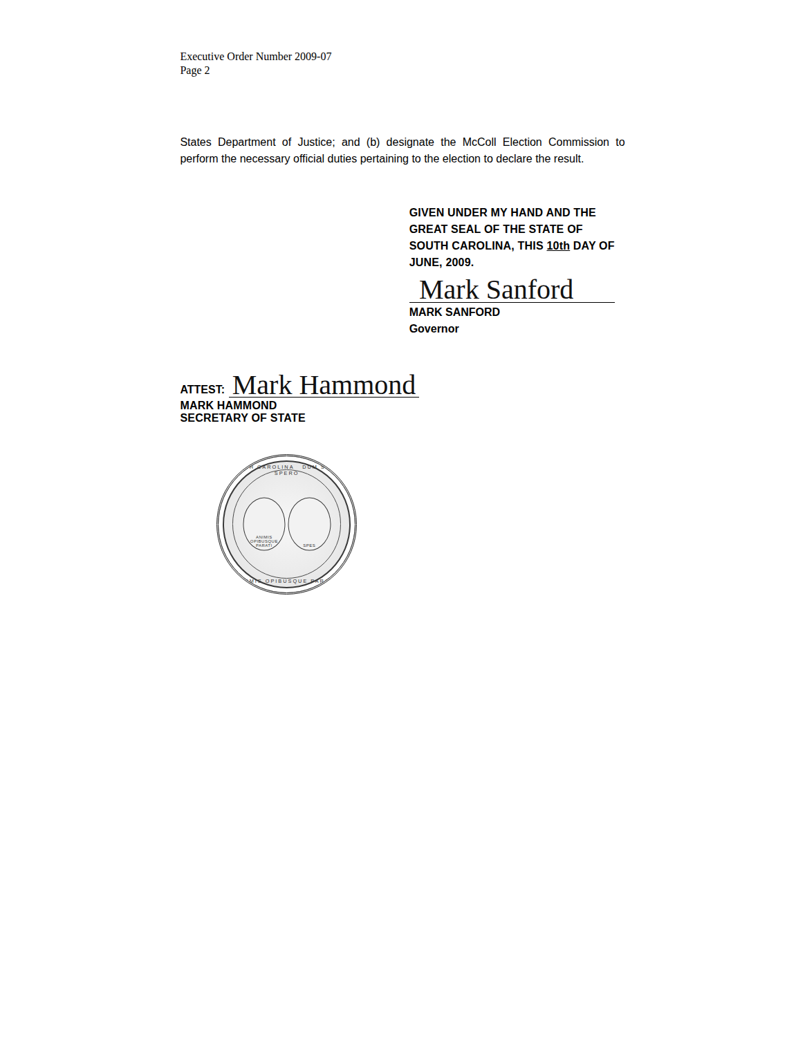Executive Order Number 2009-07
Page 2
States Department of Justice; and (b) designate the McColl Election Commission to perform the necessary official duties pertaining to the election to declare the result.
GIVEN UNDER MY HAND AND THE GREAT SEAL OF THE STATE OF SOUTH CAROLINA, THIS 10th DAY OF JUNE, 2009.
Mark Sanford
MARK SANFORD
Governor
ATTEST:
Mark Hammond
MARK HAMMOND
SECRETARY OF STATE
SOUTH CAROLINA DUM SPIRO SPERO
ANIMIS OPIBUSQUE PARATI
SPES
ANIMIS OPIBUSQUE PARATI